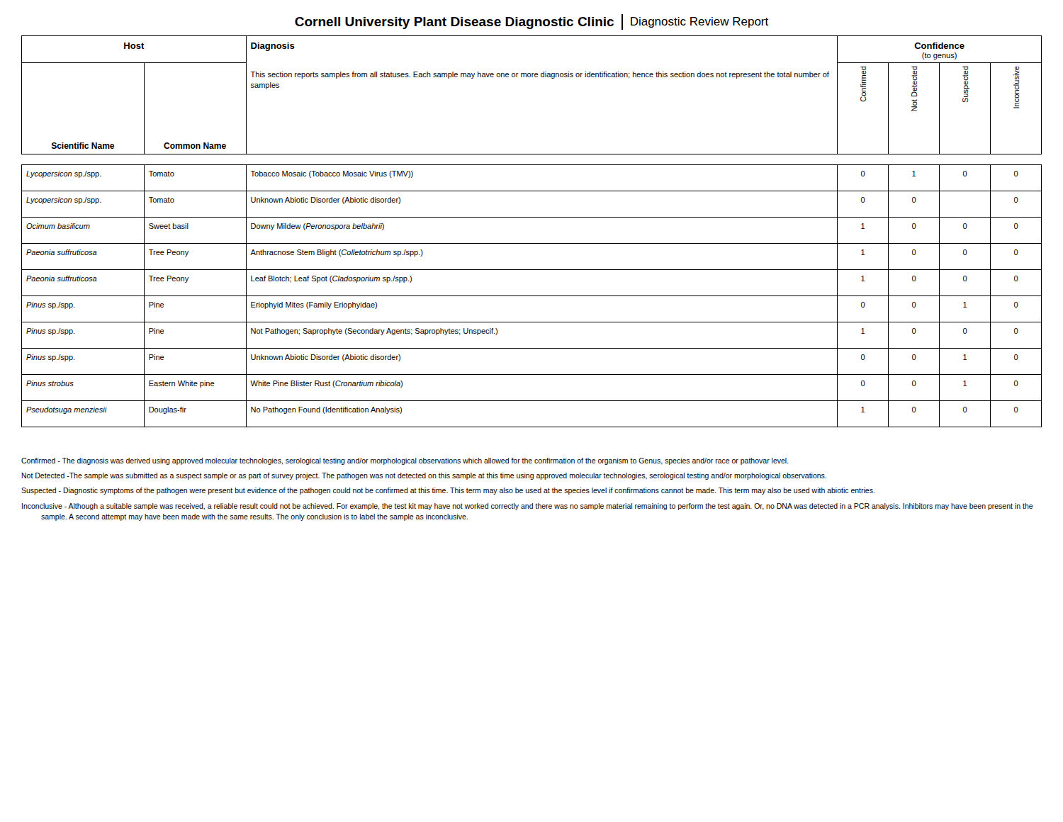Cornell University Plant Disease Diagnostic Clinic
Diagnostic Review Report
| Host | Diagnosis This section reports samples from all statuses. Each sample may have one or more diagnosis or identification; hence this section does not represent the total number of samples | Confidence (to genus) |
| Scientific Name | Common Name | Confirmed | Not Detected | Suspected | Inconclusive |
| Lycopersicon sp./spp. | Tomato | Tobacco Mosaic (Tobacco Mosaic Virus (TMV)) | 0 | 1 | 0 | 0 |
| Lycopersicon sp./spp. | Tomato | Unknown Abiotic Disorder (Abiotic disorder) | 0 | 0 | | 0 |
| Ocimum basilicum | Sweet basil | Downy Mildew ( Peronospora belbahrii ) | 1 | 0 | 0 | 0 |
| Paeonia suffruticosa | Tree Peony | Anthracnose Stem Blight ( Colletotrichum sp./spp.) | 1 | 0 | 0 | 0 |
| Paeonia suffruticosa | Tree Peony | Leaf Blotch; Leaf Spot ( Cladosporium sp./spp.) | 1 | 0 | 0 | 0 |
| Pinus sp./spp. | Pine | Eriophyid Mites (Family Eriophyidae) | 0 | 0 | 1 | 0 |
| Pinus sp./spp. | Pine | Not Pathogen; Saprophyte (Secondary Agents; Saprophytes; Unspecif.) | 1 | 0 | 0 | 0 |
| Pinus sp./spp. | Pine | Unknown Abiotic Disorder (Abiotic disorder) | 0 | 0 | 1 | 0 |
| Pinus strobus | Eastern White pine | White Pine Blister Rust ( Cronartium ribicola ) | 0 | 0 | 1 | 0 |
| Pseudotsuga menziesii | Douglas-fir | No Pathogen Found (Identification Analysis) | 1 | 0 | 0 | 0 |
Confirmed - The diagnosis was derived using approved molecular technologies, serological testing and/or morphological observations which allowed for the confirmation of the organism to Genus, species and/or race or pathovar level.
Not Detected -The sample was submitted as a suspect sample or as part of survey project. The pathogen was not detected on this sample at this time using approved molecular technologies, serological testing and/or morphological observations.
Suspected - Diagnostic symptoms of the pathogen were present but evidence of the pathogen could not be confirmed at this time. This term may also be used at the species level if confirmations cannot be made. This term may also be used with abiotic entries.
Inconclusive - Although a suitable sample was received, a reliable result could not be achieved. For example, the test kit may have not worked correctly and there was no sample material remaining to perform the test again. Or, no DNA was detected in a PCR analysis. Inhibitors may have been present in the sample. A second attempt may have been made with the same results. The only conclusion is to label the sample as inconclusive.